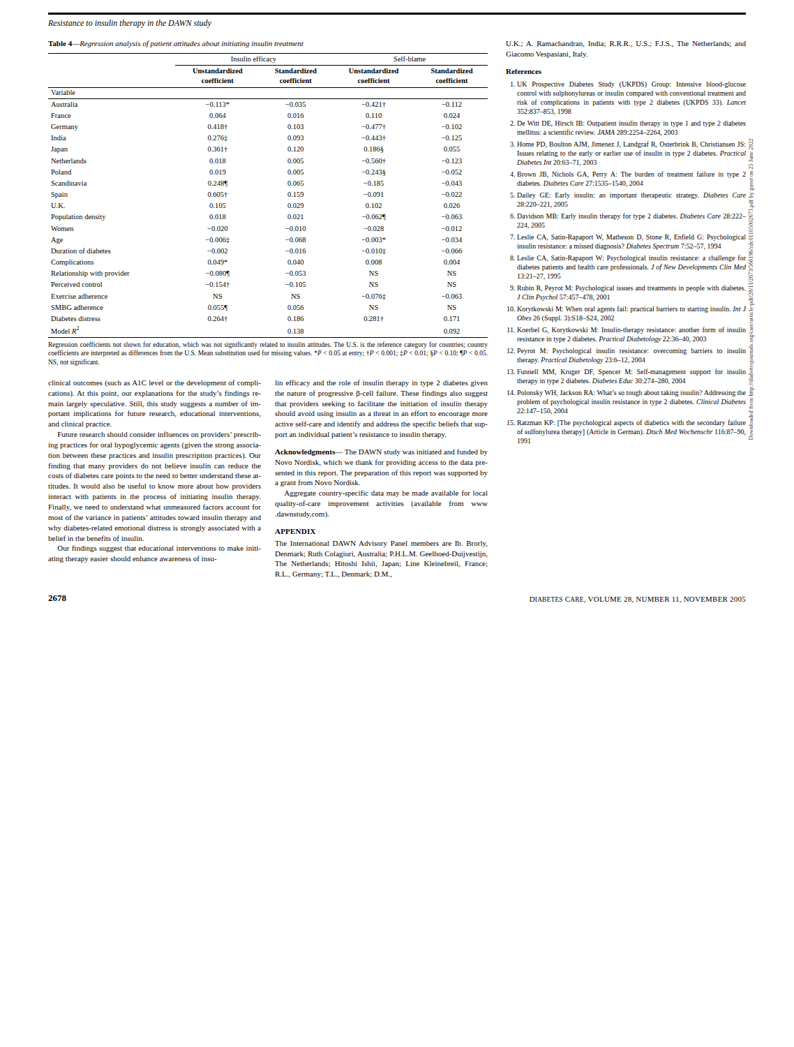Resistance to insulin therapy in the DAWN study
Table 4—Regression analysis of patient attitudes about initiating insulin treatment
| | Insulin efficacy | Self-blame |
| --- | --- | --- |
| Unstandardized coefficient | Standardized coefficient | Unstandardized coefficient | Standardized coefficient |
| Variable | | | | |
| Australia | −0.113* | −0.035 | −0.421† | −0.112 |
| France | 0.064 | 0.016 | 0.110 | 0.024 |
| Germany | 0.418† | 0.103 | −0.477† | −0.102 |
| India | 0.276‡ | 0.093 | −0.443† | −0.125 |
| Japan | 0.361† | 0.120 | 0.186§ | 0.055 |
| Netherlands | 0.018 | 0.005 | −0.560† | −0.123 |
| Poland | 0.019 | 0.005 | −0.243§ | −0.052 |
| Scandinavia | 0.248¶ | 0.065 | −0.185 | −0.043 |
| Spain | 0.605† | 0.159 | −0.091 | −0.022 |
| U.K. | 0.105 | 0.029 | 0.102 | 0.026 |
| Population density | 0.018 | 0.021 | −0.062¶ | −0.063 |
| Women | −0.020 | −0.010 | −0.028 | −0.012 |
| Age | −0.006‡ | −0.068 | −0.003* | −0.034 |
| Duration of diabetes | −0.002 | −0.016 | −0.010‡ | −0.066 |
| Complications | 0.049* | 0.040 | 0.008 | 0.004 |
| Relationship with provider | −0.080¶ | −0.053 | NS | NS |
| Perceived control | −0.154† | −0.105 | NS | NS |
| Exercise adherence | NS | NS | −0.076‡ | −0.063 |
| SMBG adherence | 0.055¶ | 0.056 | NS | NS |
| Diabetes distress | 0.264† | 0.186 | 0.281† | 0.171 |
| Model R 2 | | 0.138 | | 0.092 |
Regression coefficients not shown for education, which was not significantly related to insulin attitudes. The U.S. is the reference category for countries; country coefficients are interpreted as differences from the U.S. Mean substitution used for missing values. *P < 0.05 at entry; †P < 0.001; ‡P < 0.01; §P < 0.10; ¶P < 0.05. NS, not significant.
clinical outcomes (such as A1C level or the development of complications). At this point, our explanations for the study’s findings remain largely speculative. Still, this study suggests a number of important implications for future research, educational interventions, and clinical practice.
Future research should consider influences on providers’ prescribing practices for oral hypoglycemic agents (given the strong association between these practices and insulin prescription practices). Our finding that many providers do not believe insulin can reduce the costs of diabetes care points to the need to better understand these attitudes. It would also be useful to know more about how providers interact with patients in the process of initiating insulin therapy. Finally, we need to understand what unmeasured factors account for most of the variance in patients’ attitudes toward insulin therapy and why diabetes-related emotional distress is strongly associated with a belief in the benefits of insulin.
Our findings suggest that educational interventions to make initiating therapy easier should enhance awareness of insu-
lin efficacy and the role of insulin therapy in type 2 diabetes given the nature of progressive β-cell failure. These findings also suggest that providers seeking to facilitate the initiation of insulin therapy should avoid using insulin as a threat in an effort to encourage more active self-care and identify and address the specific beliefs that support an individual patient’s resistance to insulin therapy.
Acknowledgments— The DAWN study was initiated and funded by Novo Nordisk, which we thank for providing access to the data presented in this report. The preparation of this report was supported by a grant from Novo Nordisk.
Aggregate country-specific data may be made available for local quality-of-care improvement activities (available from www .dawnstudy.com).
Appendix
The International DAWN Advisory Panel members are Ib. Brorly, Denmark; Ruth Colagiuri, Australia; P.H.L.M. Geelhoed-Duijvestijn, The Netherlands; Hitoshi Ishii, Japan; Line Kleinebreil, France; R.L., Germany; T.L., Denmark; D.M.,
U.K.; A. Ramachandran, India; R.R.R., U.S.; F.J.S., The Netherlands; and Giacomo Vespasiani, Italy.
References
UK Prospective Diabetes Study (UKPDS) Group: Intensive blood-glucose control with sulphonylureas or insulin compared with conventional treatment and risk of complications in patients with type 2 diabetes (UKPDS 33). Lancet 352:837–853, 1998
De Witt DE, Hirsch IB: Outpatient insulin therapy in type 1 and type 2 diabetes mellitus: a scientific review. JAMA 289:2254–2264, 2003
Home PD, Boulton AJM, Jimenez J, Landgraf R, Osterbrink B, Christiansen JS: Issues relating to the early or earlier use of insulin in type 2 diabetes. Practical Diabetes Int 20:63–71, 2003
Brown JB, Nichols GA, Perry A: The burden of treatment failure in type 2 diabetes. Diabetes Care 27:1535–1540, 2004
Dailey GE: Early insulin: an important therapeutic strategy. Diabetes Care 28:220–221, 2005
Davidson MB: Early insulin therapy for type 2 diabetes. Diabetes Care 28:222–224, 2005
Leslie CA, Satin-Rapaport W, Matheson D, Stone R, Enfield G: Psychological insulin resistance: a missed diagnosis? Diabetes Spectrum 7:52–57, 1994
Leslie CA, Satin-Rapaport W: Psychological insulin resistance: a challenge for diabetes patients and health care professionals. J of New Developments Clin Med 13:21–27, 1995
Rubin R, Peyrot M: Psychological issues and treatments in people with diabetes. J Clin Psychol 57:457–478, 2001
Korytkowski M: When oral agents fail: practical barriers to starting insulin. Int J Obes 26 (Suppl. 3):S18–S24, 2002
Koerbel G, Korytkowski M: Insulin-therapy resistance: another form of insulin resistance in type 2 diabetes. Practical Diabetology 22:36–40, 2003
Peyrot M: Psychological insulin resistance: overcoming barriers to insulin therapy. Practical Diabetology 23:6–12, 2004
Funnell MM, Kruger DF, Spencer M: Self-management support for insulin therapy in type 2 diabetes. Diabetes Educ 30:274–280, 2004
Polonsky WH, Jackson RA: What’s so tough about taking insulin? Addressing the problem of psychological insulin resistance in type 2 diabetes. Clinical Diabetes 22:147–150, 2004
Ratzman KP: [The psychological aspects of diabetics with the secondary failure of sulfonylurea therapy] (Article in German). Dtsch Med Wochenschr 116:87–90, 1991
Downloaded from http://diabetesjournals.org/care/article-pdf/28/11/2673/568196/zdc01105002673.pdf by guest on 25 June 2022
2678
DIABETES CARE, VOLUME 28, NUMBER 11, NOVEMBER 2005